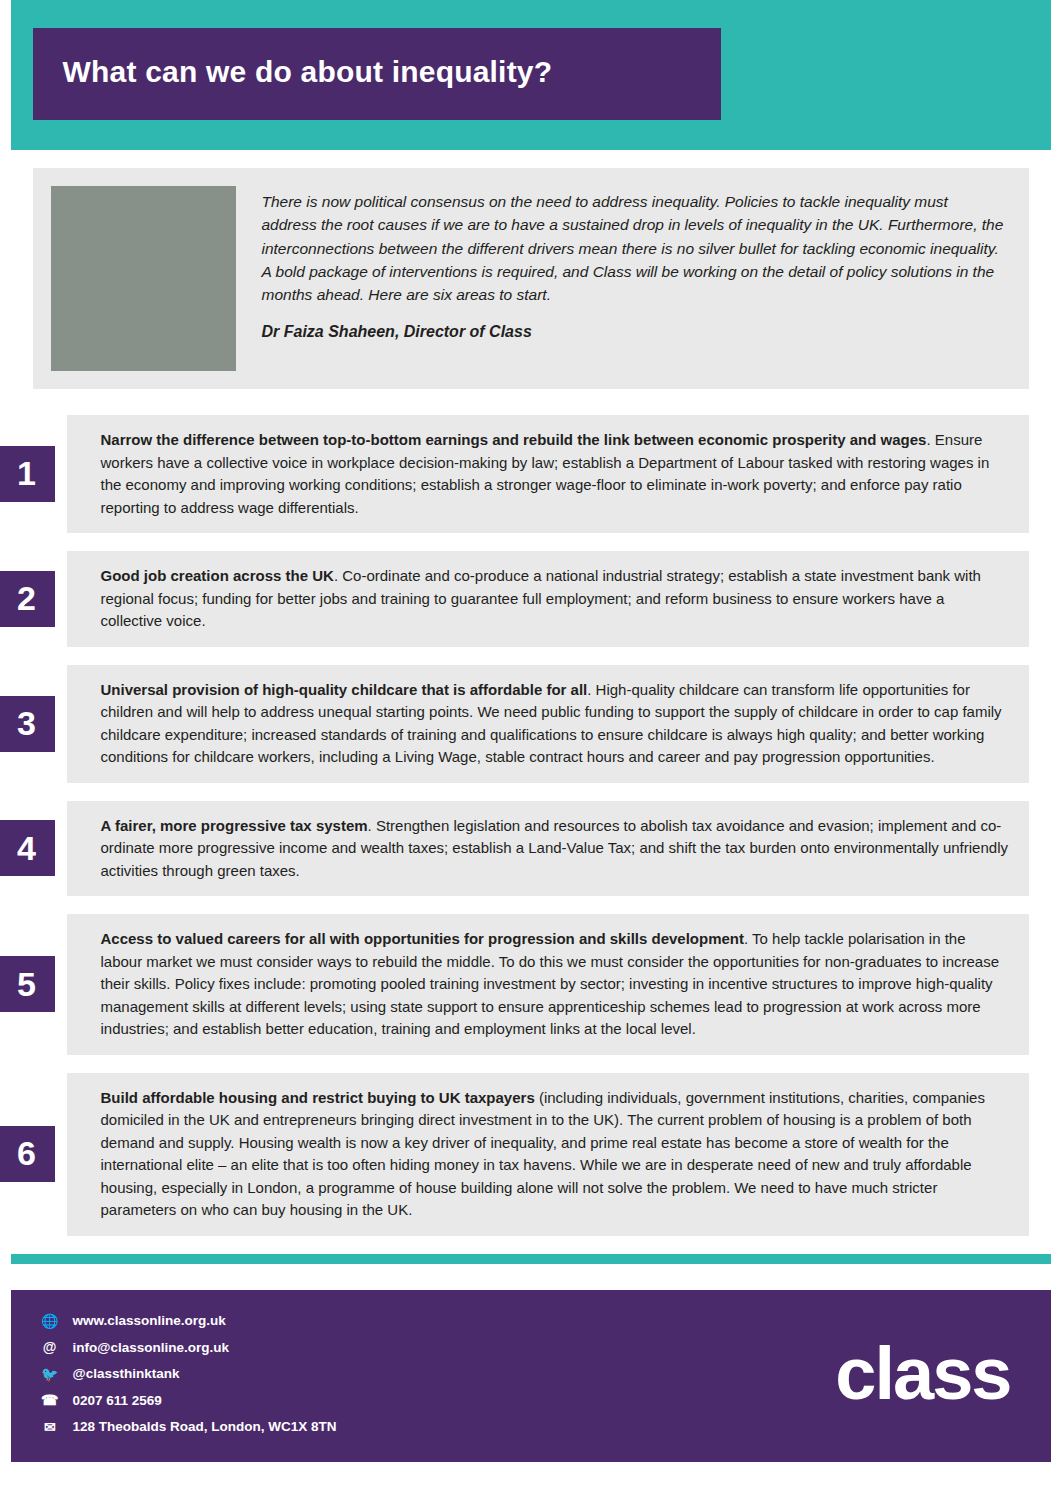What can we do about inequality?
There is now political consensus on the need to address inequality. Policies to tackle inequality must address the root causes if we are to have a sustained drop in levels of inequality in the UK. Furthermore, the interconnections between the different drivers mean there is no silver bullet for tackling economic inequality. A bold package of interventions is required, and Class will be working on the detail of policy solutions in the months ahead. Here are six areas to start.
Dr Faiza Shaheen, Director of Class
1
Narrow the difference between top-to-bottom earnings and rebuild the link between economic prosperity and wages. Ensure workers have a collective voice in workplace decision-making by law; establish a Department of Labour tasked with restoring wages in the economy and improving working conditions; establish a stronger wage-floor to eliminate in-work poverty; and enforce pay ratio reporting to address wage differentials.
2
Good job creation across the UK. Co-ordinate and co-produce a national industrial strategy; establish a state investment bank with regional focus; funding for better jobs and training to guarantee full employment; and reform business to ensure workers have a collective voice.
3
Universal provision of high-quality childcare that is affordable for all. High-quality childcare can transform life opportunities for children and will help to address unequal starting points. We need public funding to support the supply of childcare in order to cap family childcare expenditure; increased standards of training and qualifications to ensure childcare is always high quality; and better working conditions for childcare workers, including a Living Wage, stable contract hours and career and pay progression opportunities.
4
A fairer, more progressive tax system. Strengthen legislation and resources to abolish tax avoidance and evasion; implement and co-ordinate more progressive income and wealth taxes; establish a Land-Value Tax; and shift the tax burden onto environmentally unfriendly activities through green taxes.
5
Access to valued careers for all with opportunities for progression and skills development. To help tackle polarisation in the labour market we must consider ways to rebuild the middle. To do this we must consider the opportunities for non-graduates to increase their skills. Policy fixes include: promoting pooled training investment by sector; investing in incentive structures to improve high-quality management skills at different levels; using state support to ensure apprenticeship schemes lead to progression at work across more industries; and establish better education, training and employment links at the local level.
6
Build affordable housing and restrict buying to UK taxpayers (including individuals, government institutions, charities, companies domiciled in the UK and entrepreneurs bringing direct investment in to the UK). The current problem of housing is a problem of both demand and supply. Housing wealth is now a key driver of inequality, and prime real estate has become a store of wealth for the international elite – an elite that is too often hiding money in tax havens. While we are in desperate need of new and truly affordable housing, especially in London, a programme of house building alone will not solve the problem. We need to have much stricter parameters on who can buy housing in the UK.
🌐www.classonline.org.uk
@info@classonline.org.uk
🐦@classthinktank
☎0207 611 2569
✉128 Theobalds Road, London, WC1X 8TN
class